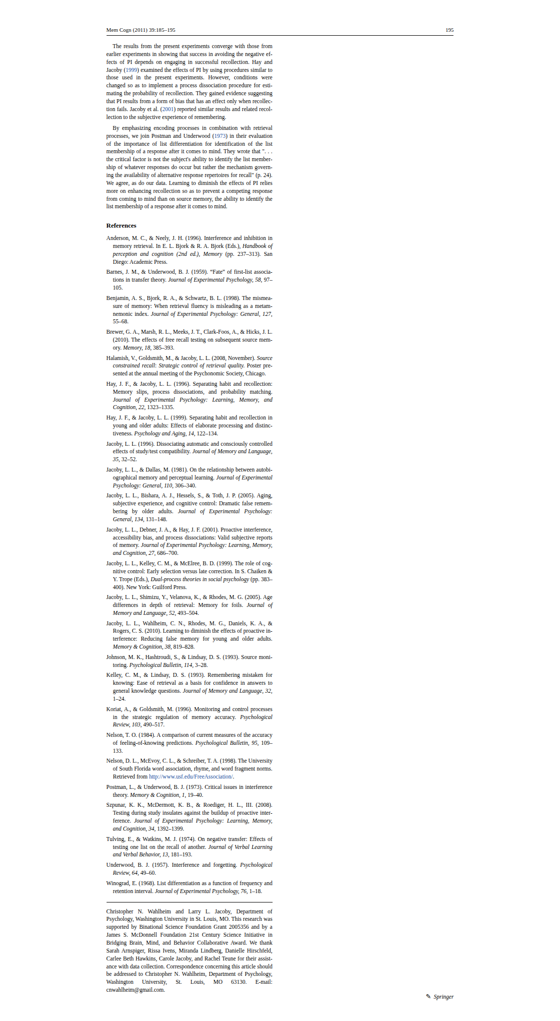Mem Cogn (2011) 39:185–195
195
The results from the present experiments converge with those from earlier experiments in showing that success in avoiding the negative effects of PI depends on engaging in successful recollection. Hay and Jacoby (1999) examined the effects of PI by using procedures similar to those used in the present experiments. However, conditions were changed so as to implement a process dissociation procedure for estimating the probability of recollection. They gained evidence suggesting that PI results from a form of bias that has an effect only when recollection fails. Jacoby et al. (2001) reported similar results and related recollection to the subjective experience of remembering.
By emphasizing encoding processes in combination with retrieval processes, we join Postman and Underwood (1973) in their evaluation of the importance of list differentiation for identification of the list membership of a response after it comes to mind. They wrote that ". . . the critical factor is not the subject's ability to identify the list membership of whatever responses do occur but rather the mechanism governing the availability of alternative response repertoires for recall" (p. 24). We agree, as do our data. Learning to diminish the effects of PI relies more on enhancing recollection so as to prevent a competing response from coming to mind than on source memory, the ability to identify the list membership of a response after it comes to mind.
References
Anderson, M. C., & Neely, J. H. (1996). Interference and inhibition in memory retrieval. In E. L. Bjork & R. A. Bjork (Eds.), Handbook of perception and cognition (2nd ed.), Memory (pp. 237–313). San Diego: Academic Press.
Barnes, J. M., & Underwood, B. J. (1959). “Fate” of first-list associations in transfer theory. Journal of Experimental Psychology, 58, 97–105.
Benjamin, A. S., Bjork, R. A., & Schwartz, B. L. (1998). The mismeasure of memory: When retrieval fluency is misleading as a metamnemonic index. Journal of Experimental Psychology: General, 127, 55–68.
Brewer, G. A., Marsh, R. L., Meeks, J. T., Clark-Foos, A., & Hicks, J. L. (2010). The effects of free recall testing on subsequent source memory. Memory, 18, 385–393.
Halamish, V., Goldsmith, M., & Jacoby, L. L. (2008, November). Source constrained recall: Strategic control of retrieval quality. Poster presented at the annual meeting of the Psychonomic Society, Chicago.
Hay, J. F., & Jacoby, L. L. (1996). Separating habit and recollection: Memory slips, process dissociations, and probability matching. Journal of Experimental Psychology: Learning, Memory, and Cognition, 22, 1323–1335.
Hay, J. F., & Jacoby, L. L. (1999). Separating habit and recollection in young and older adults: Effects of elaborate processing and distinctiveness. Psychology and Aging, 14, 122–134.
Jacoby, L. L. (1996). Dissociating automatic and consciously controlled effects of study/test compatibility. Journal of Memory and Language, 35, 32–52.
Jacoby, L. L., & Dallas, M. (1981). On the relationship between autobiographical memory and perceptual learning. Journal of Experimental Psychology: General, 110, 306–340.
Jacoby, L. L., Bishara, A. J., Hessels, S., & Toth, J. P. (2005). Aging, subjective experience, and cognitive control: Dramatic false remembering by older adults. Journal of Experimental Psychology: General, 134, 131–148.
Jacoby, L. L., Debner, J. A., & Hay, J. F. (2001). Proactive interference, accessibility bias, and process dissociations: Valid subjective reports of memory. Journal of Experimental Psychology: Learning, Memory, and Cognition, 27, 686–700.
Jacoby, L. L., Kelley, C. M., & McElree, B. D. (1999). The role of cognitive control: Early selection versus late correction. In S. Chaiken & Y. Trope (Eds.), Dual-process theories in social psychology (pp. 383–400). New York: Guilford Press.
Jacoby, L. L., Shimizu, Y., Velanova, K., & Rhodes, M. G. (2005). Age differences in depth of retrieval: Memory for foils. Journal of Memory and Language, 52, 493–504.
Jacoby, L. L., Wahlheim, C. N., Rhodes, M. G., Daniels, K. A., & Rogers, C. S. (2010). Learning to diminish the effects of proactive interference: Reducing false memory for young and older adults. Memory & Cognition, 38, 819–828.
Johnson, M. K., Hashtroudi, S., & Lindsay, D. S. (1993). Source monitoring. Psychological Bulletin, 114, 3–28.
Kelley, C. M., & Lindsay, D. S. (1993). Remembering mistaken for knowing: Ease of retrieval as a basis for confidence in answers to general knowledge questions. Journal of Memory and Language, 32, 1–24.
Koriat, A., & Goldsmith, M. (1996). Monitoring and control processes in the strategic regulation of memory accuracy. Psychological Review, 103, 490–517.
Nelson, T. O. (1984). A comparison of current measures of the accuracy of feeling-of-knowing predictions. Psychological Bulletin, 95, 109–133.
Nelson, D. L., McEvoy, C. L., & Schreiber, T. A. (1998). The University of South Florida word association, rhyme, and word fragment norms. Retrieved from http://www.usf.edu/FreeAssociation/.
Postman, L., & Underwood, B. J. (1973). Critical issues in interference theory. Memory & Cognition, 1, 19–40.
Szpunar, K. K., McDermott, K. B., & Roediger, H. L., III. (2008). Testing during study insulates against the buildup of proactive interference. Journal of Experimental Psychology: Learning, Memory, and Cognition, 34, 1392–1399.
Tulving, E., & Watkins, M. J. (1974). On negative transfer: Effects of testing one list on the recall of another. Journal of Verbal Learning and Verbal Behavior, 13, 181–193.
Underwood, B. J. (1957). Interference and forgetting. Psychological Review, 64, 49–60.
Winograd, E. (1968). List differentiation as a function of frequency and retention interval. Journal of Experimental Psychology, 76, 1–18.
Christopher N. Wahlheim and Larry L. Jacoby, Department of Psychology, Washington University in St. Louis, MO. This research was supported by Binational Science Foundation Grant 2005356 and by a James S. McDonnell Foundation 21st Century Science Initiative in Bridging Brain, Mind, and Behavior Collaborative Award. We thank Sarah Arnspiger, Rissa Ivens, Miranda Lindberg, Danielle Hirschfeld, Carlee Beth Hawkins, Carole Jacoby, and Rachel Teune for their assistance with data collection. Correspondence concerning this article should be addressed to Christopher N. Wahlheim, Department of Psychology, Washington University, St. Louis, MO 63130. E-mail: cnwahlheim@gmail.com.
✎ Springer